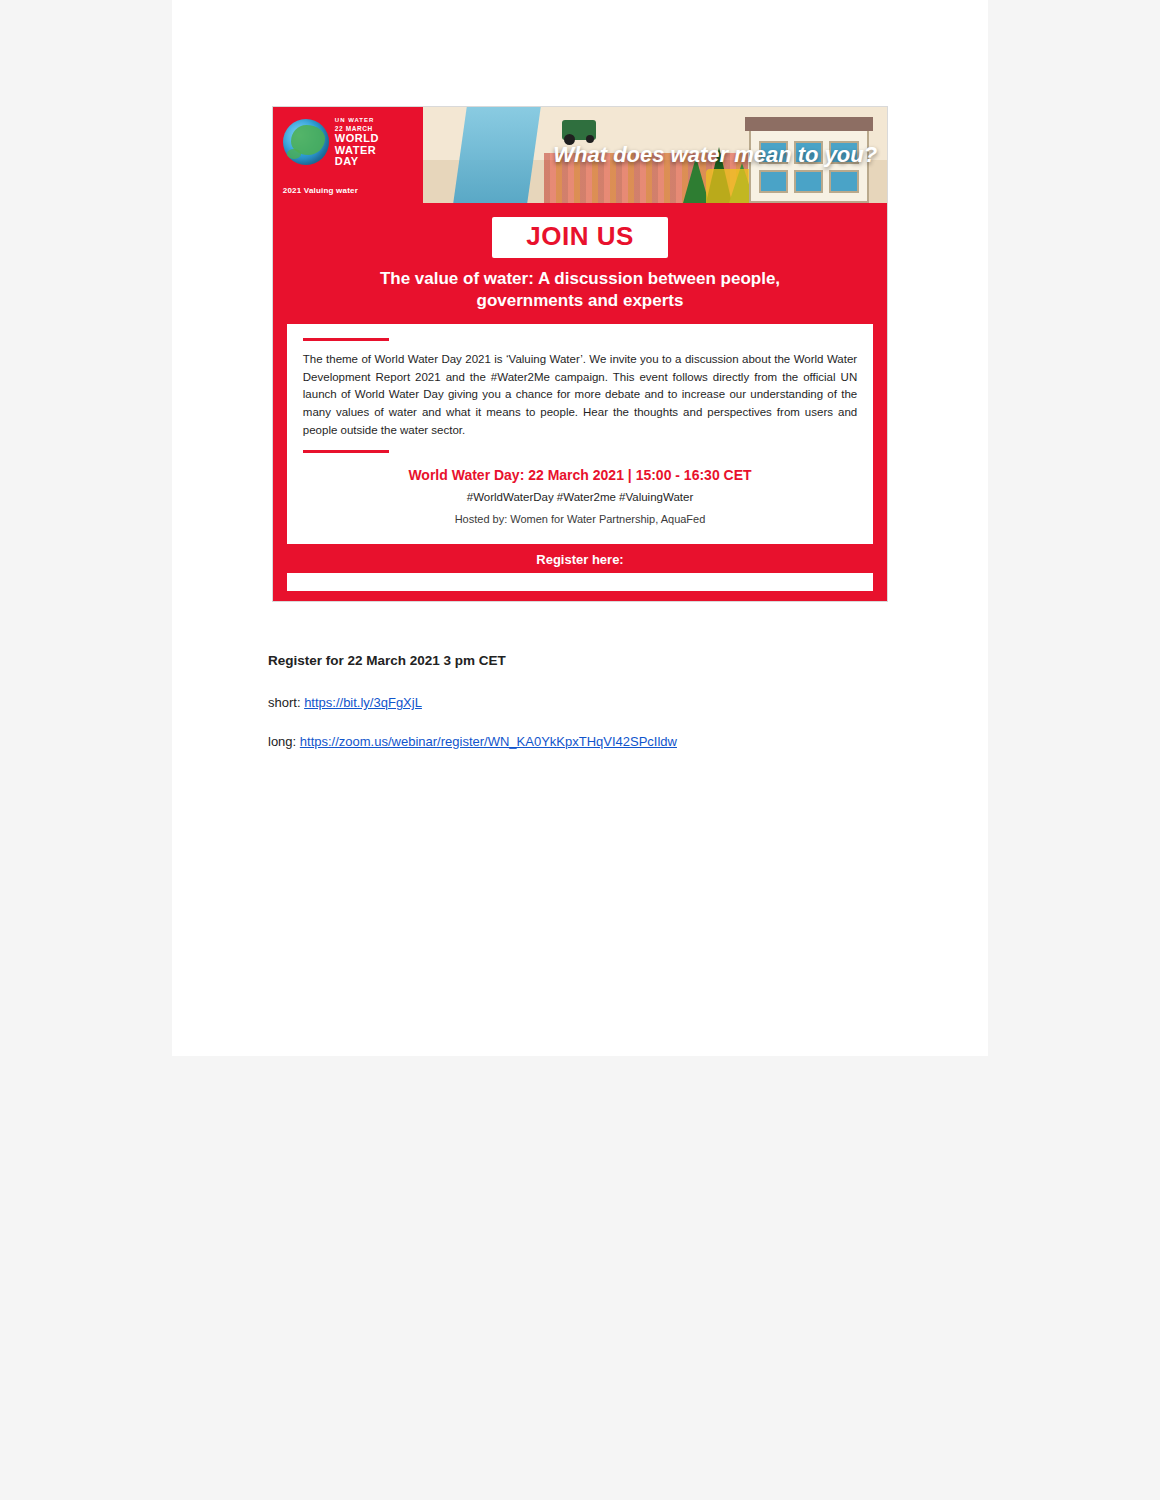UN WATER 22 MARCH WORLD
WATER
DAY
2021 Valuing water
What does water mean to you?
JOIN US
The value of water: A discussion between people,
governments and experts
The theme of World Water Day 2021 is ‘Valuing Water’. We invite you to a discussion about the World Water Development Report 2021 and the #Water2Me campaign. This event follows directly from the official UN launch of World Water Day giving you a chance for more debate and to increase our understanding of the many values of water and what it means to people. Hear the thoughts and perspectives from users and people outside the water sector.
World Water Day: 22 March 2021 | 15:00 - 16:30 CET
#WorldWaterDay #Water2me #ValuingWater
Hosted by: Women for Water Partnership, AquaFed
Register here:
Register for 22 March 2021 3 pm CET
short: https://bit.ly/3qFgXjL
long: https://zoom.us/webinar/register/WN_KA0YkKpxTHqVI42SPcIldw